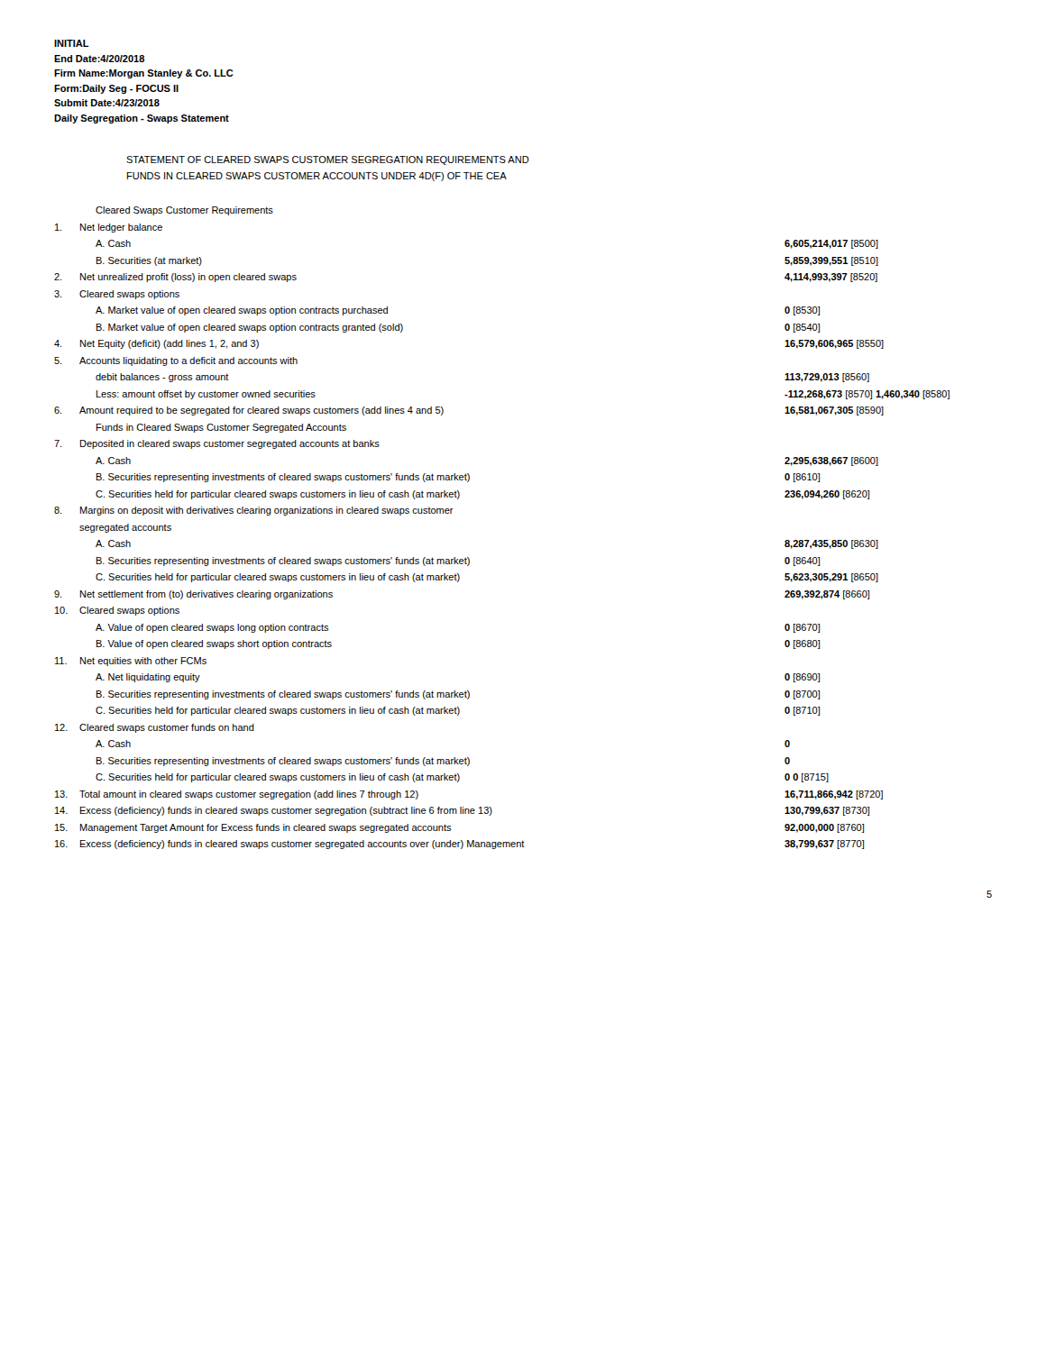INITIAL
End Date:4/20/2018
Firm Name:Morgan Stanley & Co. LLC
Form:Daily Seg - FOCUS II
Submit Date:4/23/2018
Daily Segregation - Swaps Statement
STATEMENT OF CLEARED SWAPS CUSTOMER SEGREGATION REQUIREMENTS AND
FUNDS IN CLEARED SWAPS CUSTOMER ACCOUNTS UNDER 4D(F) OF THE CEA
| | Cleared Swaps Customer Requirements | |
| 1. | Net ledger balance | |
| | A. Cash | 6,605,214,017 [8500] |
| | B. Securities (at market) | 5,859,399,551 [8510] |
| 2. | Net unrealized profit (loss) in open cleared swaps | 4,114,993,397 [8520] |
| 3. | Cleared swaps options | |
| | A. Market value of open cleared swaps option contracts purchased | 0 [8530] |
| | B. Market value of open cleared swaps option contracts granted (sold) | 0 [8540] |
| 4. | Net Equity (deficit) (add lines 1, 2, and 3) | 16,579,606,965 [8550] |
| 5. | Accounts liquidating to a deficit and accounts with | |
| | debit balances - gross amount | 113,729,013 [8560] |
| | Less: amount offset by customer owned securities | -112,268,673 [8570] 1,460,340 [8580] |
| 6. | Amount required to be segregated for cleared swaps customers (add lines 4 and 5) | 16,581,067,305 [8590] |
| | Funds in Cleared Swaps Customer Segregated Accounts | |
| 7. | Deposited in cleared swaps customer segregated accounts at banks | |
| | A. Cash | 2,295,638,667 [8600] |
| | B. Securities representing investments of cleared swaps customers' funds (at market) | 0 [8610] |
| | C. Securities held for particular cleared swaps customers in lieu of cash (at market) | 236,094,260 [8620] |
| 8. | Margins on deposit with derivatives clearing organizations in cleared swaps customer | |
| | segregated accounts | |
| | A. Cash | 8,287,435,850 [8630] |
| | B. Securities representing investments of cleared swaps customers' funds (at market) | 0 [8640] |
| | C. Securities held for particular cleared swaps customers in lieu of cash (at market) | 5,623,305,291 [8650] |
| 9. | Net settlement from (to) derivatives clearing organizations | 269,392,874 [8660] |
| 10. | Cleared swaps options | |
| | A. Value of open cleared swaps long option contracts | 0 [8670] |
| | B. Value of open cleared swaps short option contracts | 0 [8680] |
| 11. | Net equities with other FCMs | |
| | A. Net liquidating equity | 0 [8690] |
| | B. Securities representing investments of cleared swaps customers' funds (at market) | 0 [8700] |
| | C. Securities held for particular cleared swaps customers in lieu of cash (at market) | 0 [8710] |
| 12. | Cleared swaps customer funds on hand | |
| | A. Cash | 0 |
| | B. Securities representing investments of cleared swaps customers' funds (at market) | 0 |
| | C. Securities held for particular cleared swaps customers in lieu of cash (at market) | 0 0 [8715] |
| 13. | Total amount in cleared swaps customer segregation (add lines 7 through 12) | 16,711,866,942 [8720] |
| 14. | Excess (deficiency) funds in cleared swaps customer segregation (subtract line 6 from line 13) | 130,799,637 [8730] |
| 15. | Management Target Amount for Excess funds in cleared swaps segregated accounts | 92,000,000 [8760] |
| 16. | Excess (deficiency) funds in cleared swaps customer segregated accounts over (under) Management | 38,799,637 [8770] |
5